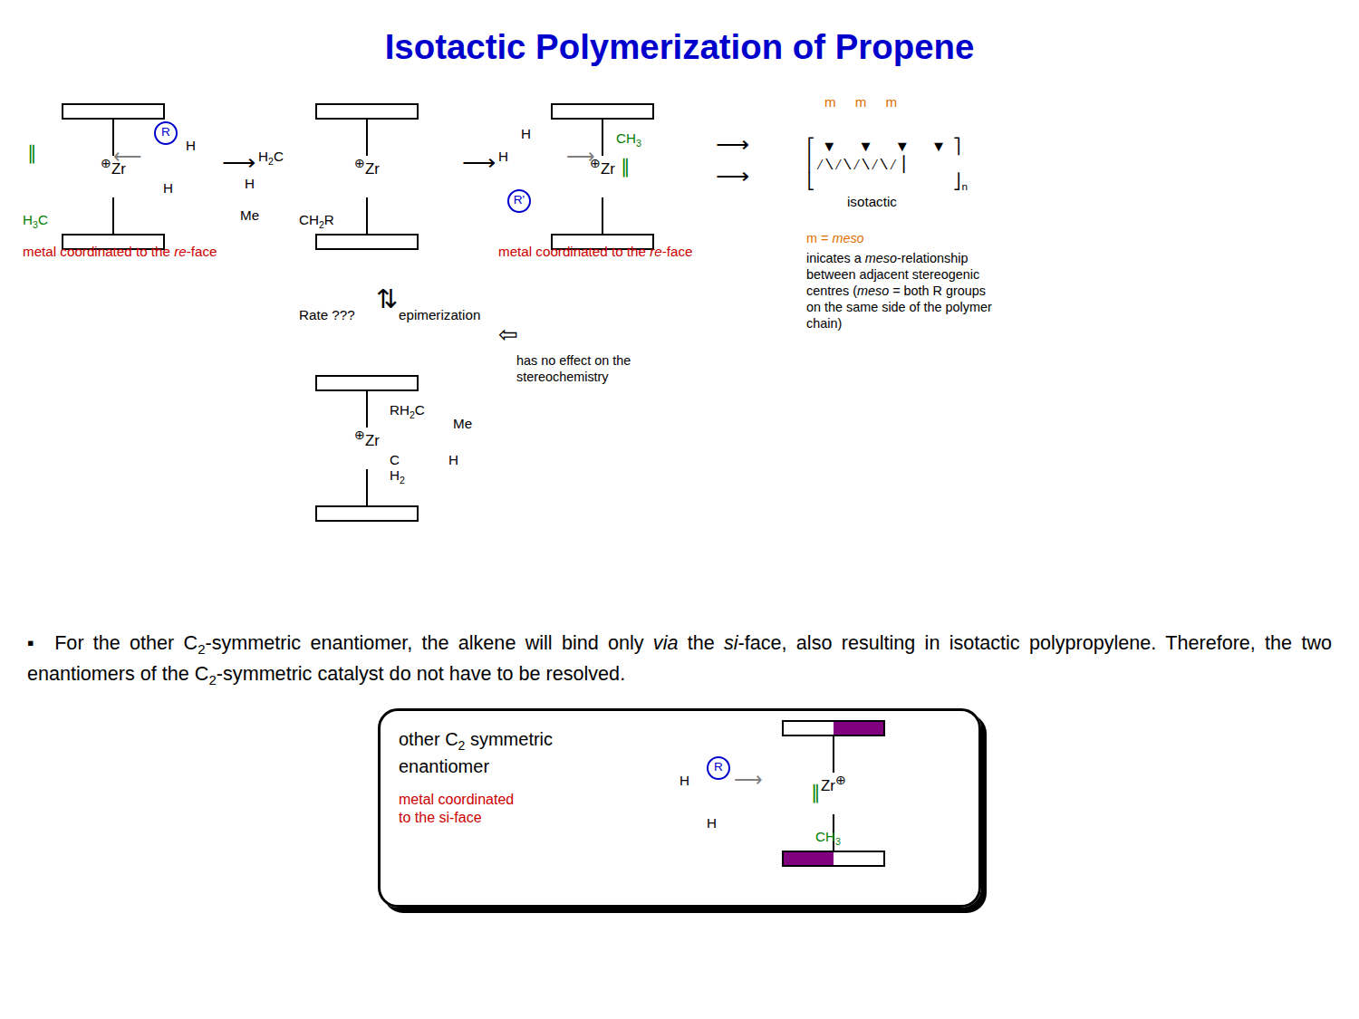Isotactic Polymerization of Propene
⊕Zr
∥
H3C
R
H
H
⟵
metal coordinated to the re-face
⟶
⊕Zr
H2C
H
Me
CH2R
⟶
⊕Zr
H
H
R'
⟶
CH3
∥
metal coordinated to the re-face
⟶
⟶
m m m
⎡ ▼ ▼ ▼ ▼ ⎤ ⎢∕\∕\∕\∕\∕⎥ ⎣ ⎦n
isotactic
m = meso
inicates a meso-relationship between adjacent stereogenic centres (meso = both R groups on the same side of the polymer chain)
⇅
Rate ???
epimerization
⇦
has no effect on the stereochemistry
⊕Zr
RH2C
Me
C
H2
H
For the other C2-symmetric enantiomer, the alkene will bind only via the si-face, also resulting in isotactic polypropylene. Therefore, the two enantiomers of the C2-symmetric catalyst do not have to be resolved.
other C2 symmetric
enantiomer
metal coordinated
to the si-face
Zr⊕
R
H
H
⟶
∥
CH3